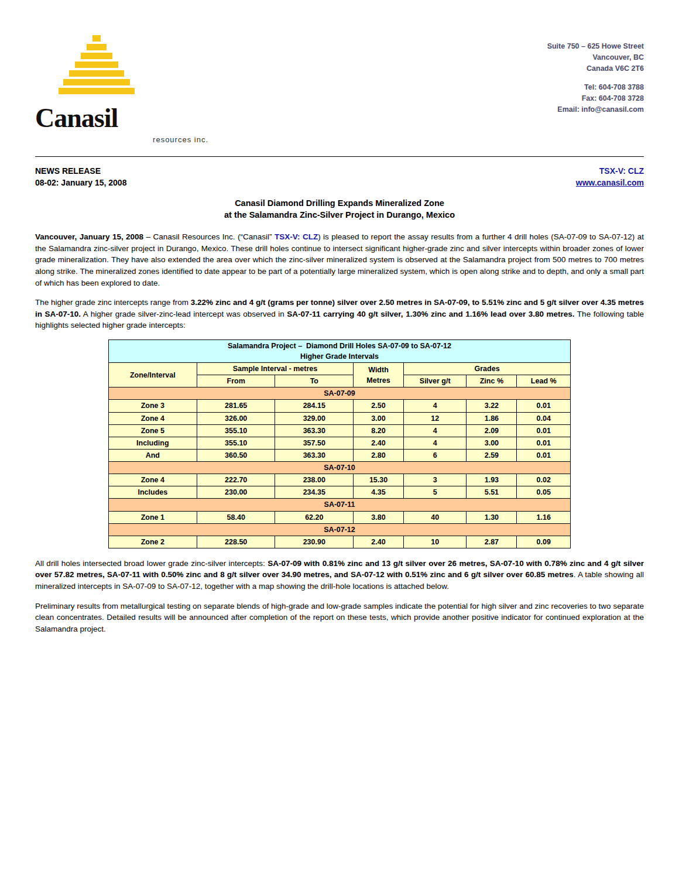Canasil
resources inc.
Suite 750 – 625 Howe Street
Vancouver, BC
Canada V6C 2T6
Tel: 604-708 3788
Fax: 604-708 3728
Email: info@canasil.com
NEWS RELEASE
08-02: January 15, 2008
TSX-V: CLZ
www.canasil.com
Canasil Diamond Drilling Expands Mineralized Zone
at the Salamandra Zinc-Silver Project in Durango, Mexico
Vancouver, January 15, 2008 – Canasil Resources Inc. (“Canasil” TSX-V: CLZ) is pleased to report the assay results from a further 4 drill holes (SA-07-09 to SA-07-12) at the Salamandra zinc-silver project in Durango, Mexico. These drill holes continue to intersect significant higher-grade zinc and silver intercepts within broader zones of lower grade mineralization. They have also extended the area over which the zinc-silver mineralized system is observed at the Salamandra project from 500 metres to 700 metres along strike. The mineralized zones identified to date appear to be part of a potentially large mineralized system, which is open along strike and to depth, and only a small part of which has been explored to date.
The higher grade zinc intercepts range from 3.22% zinc and 4 g/t (grams per tonne) silver over 2.50 metres in SA-07-09, to 5.51% zinc and 5 g/t silver over 4.35 metres in SA-07-10. A higher grade silver-zinc-lead intercept was observed in SA-07-11 carrying 40 g/t silver, 1.30% zinc and 1.16% lead over 3.80 metres. The following table highlights selected higher grade intercepts:
| Salamandra Project – Diamond Drill Holes SA-07-09 to SA-07-12 Higher Grade Intervals |
| Zone/Interval | Sample Interval - metres | Width Metres | Grades |
| From | To | Silver g/t | Zinc % | Lead % |
| SA-07-09 |
| Zone 3 | 281.65 | 284.15 | 2.50 | 4 | 3.22 | 0.01 |
| Zone 4 | 326.00 | 329.00 | 3.00 | 12 | 1.86 | 0.04 |
| Zone 5 | 355.10 | 363.30 | 8.20 | 4 | 2.09 | 0.01 |
| Including | 355.10 | 357.50 | 2.40 | 4 | 3.00 | 0.01 |
| And | 360.50 | 363.30 | 2.80 | 6 | 2.59 | 0.01 |
| SA-07-10 |
| Zone 4 | 222.70 | 238.00 | 15.30 | 3 | 1.93 | 0.02 |
| Includes | 230.00 | 234.35 | 4.35 | 5 | 5.51 | 0.05 |
| SA-07-11 |
| Zone 1 | 58.40 | 62.20 | 3.80 | 40 | 1.30 | 1.16 |
| SA-07-12 |
| Zone 2 | 228.50 | 230.90 | 2.40 | 10 | 2.87 | 0.09 |
All drill holes intersected broad lower grade zinc-silver intercepts: SA-07-09 with 0.81% zinc and 13 g/t silver over 26 metres, SA-07-10 with 0.78% zinc and 4 g/t silver over 57.82 metres, SA-07-11 with 0.50% zinc and 8 g/t silver over 34.90 metres, and SA-07-12 with 0.51% zinc and 6 g/t silver over 60.85 metres. A table showing all mineralized intercepts in SA-07-09 to SA-07-12, together with a map showing the drill-hole locations is attached below.
Preliminary results from metallurgical testing on separate blends of high-grade and low-grade samples indicate the potential for high silver and zinc recoveries to two separate clean concentrates. Detailed results will be announced after completion of the report on these tests, which provide another positive indicator for continued exploration at the Salamandra project.